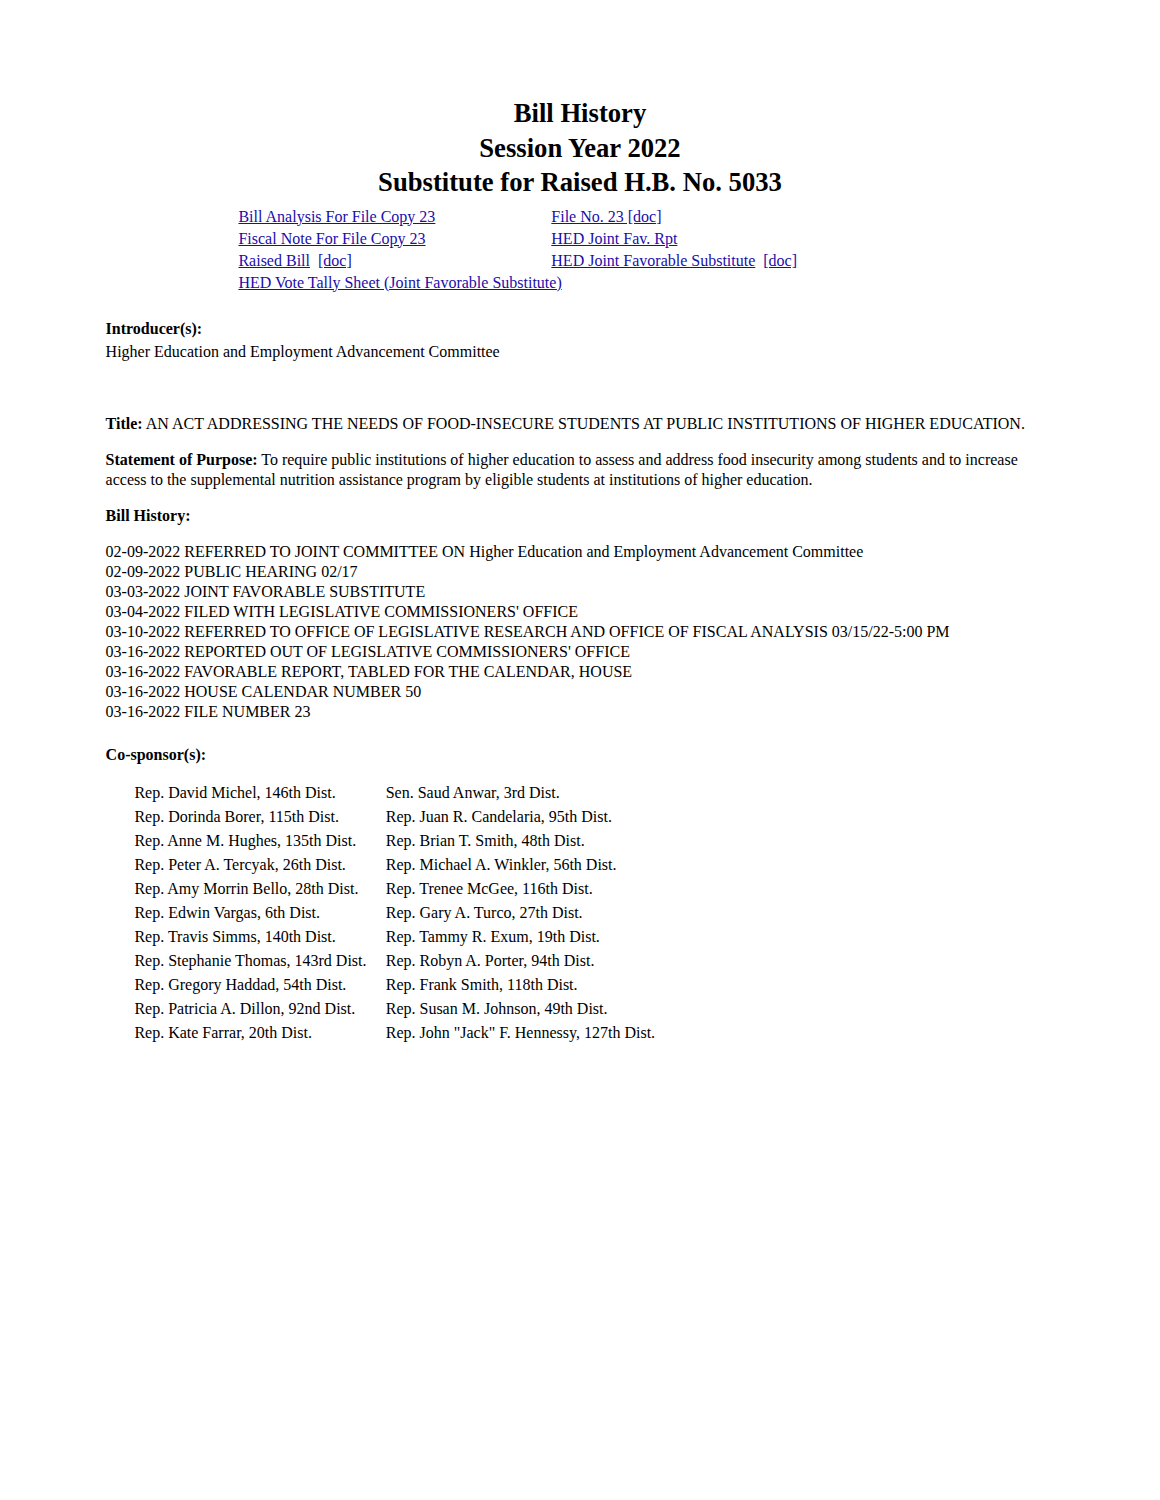Bill History Session Year 2022 Substitute for Raised H.B. No. 5033
| Bill Analysis For File Copy 23 | File No. 23 [doc] |
| Fiscal Note For File Copy 23 | HED Joint Fav. Rpt |
| Raised Bill [doc] | HED Joint Favorable Substitute [doc] |
| HED Vote Tally Sheet (Joint Favorable Substitute) |
Introducer(s):
Higher Education and Employment Advancement Committee
Title: AN ACT ADDRESSING THE NEEDS OF FOOD-INSECURE STUDENTS AT PUBLIC INSTITUTIONS OF HIGHER EDUCATION.
Statement of Purpose: To require public institutions of higher education to assess and address food insecurity among students and to increase access to the supplemental nutrition assistance program by eligible students at institutions of higher education.
Bill History:
02-09-2022 REFERRED TO JOINT COMMITTEE ON Higher Education and Employment Advancement Committee
02-09-2022 PUBLIC HEARING 02/17
03-03-2022 JOINT FAVORABLE SUBSTITUTE
03-04-2022 FILED WITH LEGISLATIVE COMMISSIONERS' OFFICE
03-10-2022 REFERRED TO OFFICE OF LEGISLATIVE RESEARCH AND OFFICE OF FISCAL ANALYSIS 03/15/22-5:00 PM
03-16-2022 REPORTED OUT OF LEGISLATIVE COMMISSIONERS' OFFICE
03-16-2022 FAVORABLE REPORT, TABLED FOR THE CALENDAR, HOUSE
03-16-2022 HOUSE CALENDAR NUMBER 50
03-16-2022 FILE NUMBER 23
Co-sponsor(s):
| Rep. David Michel, 146th Dist. | Sen. Saud Anwar, 3rd Dist. |
| Rep. Dorinda Borer, 115th Dist. | Rep. Juan R. Candelaria, 95th Dist. |
| Rep. Anne M. Hughes, 135th Dist. | Rep. Brian T. Smith, 48th Dist. |
| Rep. Peter A. Tercyak, 26th Dist. | Rep. Michael A. Winkler, 56th Dist. |
| Rep. Amy Morrin Bello, 28th Dist. | Rep. Trenee McGee, 116th Dist. |
| Rep. Edwin Vargas, 6th Dist. | Rep. Gary A. Turco, 27th Dist. |
| Rep. Travis Simms, 140th Dist. | Rep. Tammy R. Exum, 19th Dist. |
| Rep. Stephanie Thomas, 143rd Dist. | Rep. Robyn A. Porter, 94th Dist. |
| Rep. Gregory Haddad, 54th Dist. | Rep. Frank Smith, 118th Dist. |
| Rep. Patricia A. Dillon, 92nd Dist. | Rep. Susan M. Johnson, 49th Dist. |
| Rep. Kate Farrar, 20th Dist. | Rep. John "Jack" F. Hennessy, 127th Dist. |